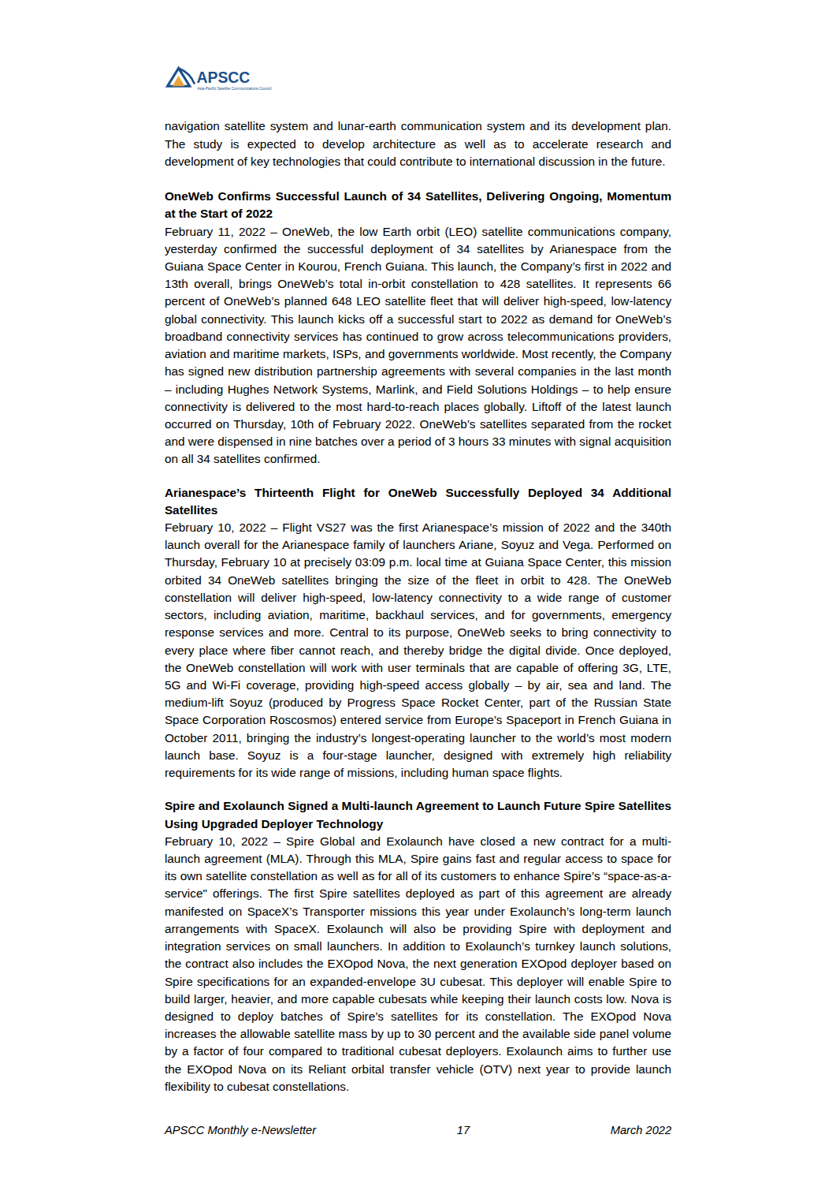APSCC Asia-Pacific Satellite Communications Council
navigation satellite system and lunar-earth communication system and its development plan. The study is expected to develop architecture as well as to accelerate research and development of key technologies that could contribute to international discussion in the future.
OneWeb Confirms Successful Launch of 34 Satellites, Delivering Ongoing, Momentum at the Start of 2022
February 11, 2022 – OneWeb, the low Earth orbit (LEO) satellite communications company, yesterday confirmed the successful deployment of 34 satellites by Arianespace from the Guiana Space Center in Kourou, French Guiana. This launch, the Company’s first in 2022 and 13th overall, brings OneWeb’s total in-orbit constellation to 428 satellites. It represents 66 percent of OneWeb’s planned 648 LEO satellite fleet that will deliver high-speed, low-latency global connectivity. This launch kicks off a successful start to 2022 as demand for OneWeb’s broadband connectivity services has continued to grow across telecommunications providers, aviation and maritime markets, ISPs, and governments worldwide. Most recently, the Company has signed new distribution partnership agreements with several companies in the last month – including Hughes Network Systems, Marlink, and Field Solutions Holdings – to help ensure connectivity is delivered to the most hard-to-reach places globally. Liftoff of the latest launch occurred on Thursday, 10th of February 2022. OneWeb’s satellites separated from the rocket and were dispensed in nine batches over a period of 3 hours 33 minutes with signal acquisition on all 34 satellites confirmed.
Arianespace’s Thirteenth Flight for OneWeb Successfully Deployed 34 Additional Satellites
February 10, 2022 – Flight VS27 was the first Arianespace’s mission of 2022 and the 340th launch overall for the Arianespace family of launchers Ariane, Soyuz and Vega. Performed on Thursday, February 10 at precisely 03:09 p.m. local time at Guiana Space Center, this mission orbited 34 OneWeb satellites bringing the size of the fleet in orbit to 428. The OneWeb constellation will deliver high-speed, low-latency connectivity to a wide range of customer sectors, including aviation, maritime, backhaul services, and for governments, emergency response services and more. Central to its purpose, OneWeb seeks to bring connectivity to every place where fiber cannot reach, and thereby bridge the digital divide. Once deployed, the OneWeb constellation will work with user terminals that are capable of offering 3G, LTE, 5G and Wi-Fi coverage, providing high-speed access globally – by air, sea and land. The medium-lift Soyuz (produced by Progress Space Rocket Center, part of the Russian State Space Corporation Roscosmos) entered service from Europe’s Spaceport in French Guiana in October 2011, bringing the industry’s longest-operating launcher to the world’s most modern launch base. Soyuz is a four-stage launcher, designed with extremely high reliability requirements for its wide range of missions, including human space flights.
Spire and Exolaunch Signed a Multi-launch Agreement to Launch Future Spire Satellites Using Upgraded Deployer Technology
February 10, 2022 – Spire Global and Exolaunch have closed a new contract for a multi-launch agreement (MLA). Through this MLA, Spire gains fast and regular access to space for its own satellite constellation as well as for all of its customers to enhance Spire’s “space-as-a-service" offerings. The first Spire satellites deployed as part of this agreement are already manifested on SpaceX’s Transporter missions this year under Exolaunch’s long-term launch arrangements with SpaceX. Exolaunch will also be providing Spire with deployment and integration services on small launchers. In addition to Exolaunch’s turnkey launch solutions, the contract also includes the EXOpod Nova, the next generation EXOpod deployer based on Spire specifications for an expanded-envelope 3U cubesat. This deployer will enable Spire to build larger, heavier, and more capable cubesats while keeping their launch costs low. Nova is designed to deploy batches of Spire’s satellites for its constellation. The EXOpod Nova increases the allowable satellite mass by up to 30 percent and the available side panel volume by a factor of four compared to traditional cubesat deployers. Exolaunch aims to further use the EXOpod Nova on its Reliant orbital transfer vehicle (OTV) next year to provide launch flexibility to cubesat constellations.
APSCC Monthly e-Newsletter
17
March 2022